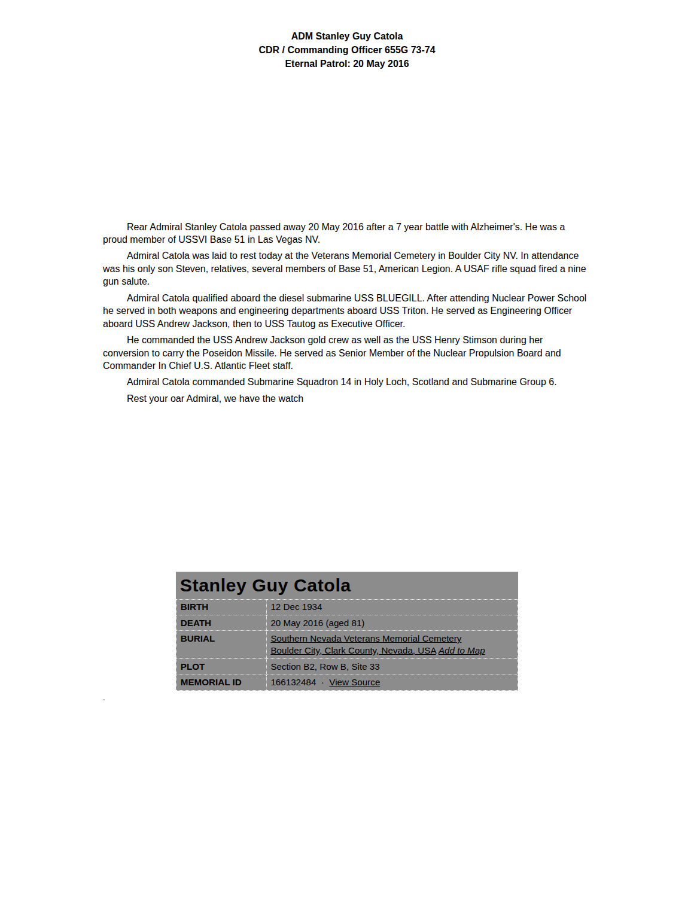ADM Stanley Guy Catola
CDR / Commanding Officer 655G 73-74
Eternal Patrol: 20 May 2016
Rear Admiral Stanley Catola passed away 20 May 2016 after a 7 year battle with Alzheimer's. He was a proud member of USSVI Base 51 in Las Vegas NV.
Admiral Catola was laid to rest today at the Veterans Memorial Cemetery in Boulder City NV. In attendance was his only son Steven, relatives, several members of Base 51, American Legion. A USAF rifle squad fired a nine gun salute.
Admiral Catola qualified aboard the diesel submarine USS BLUEGILL. After attending Nuclear Power School he served in both weapons and engineering departments aboard USS Triton. He served as Engineering Officer aboard USS Andrew Jackson, then to USS Tautog as Executive Officer.
He commanded the USS Andrew Jackson gold crew as well as the USS Henry Stimson during her conversion to carry the Poseidon Missile. He served as Senior Member of the Nuclear Propulsion Board and Commander In Chief U.S. Atlantic Fleet staff.
Admiral Catola commanded Submarine Squadron 14 in Holy Loch, Scotland and Submarine Group 6.
Rest your oar Admiral, we have the watch
Stanley Guy Catola
| BIRTH | 12 Dec 1934 |
| DEATH | 20 May 2016 (aged 81) |
| BURIAL | Southern Nevada Veterans Memorial Cemetery Boulder City, Clark County, Nevada, USA Add to Map |
| PLOT | Section B2, Row B, Site 33 |
| MEMORIAL ID | 166132484 · View Source |
.